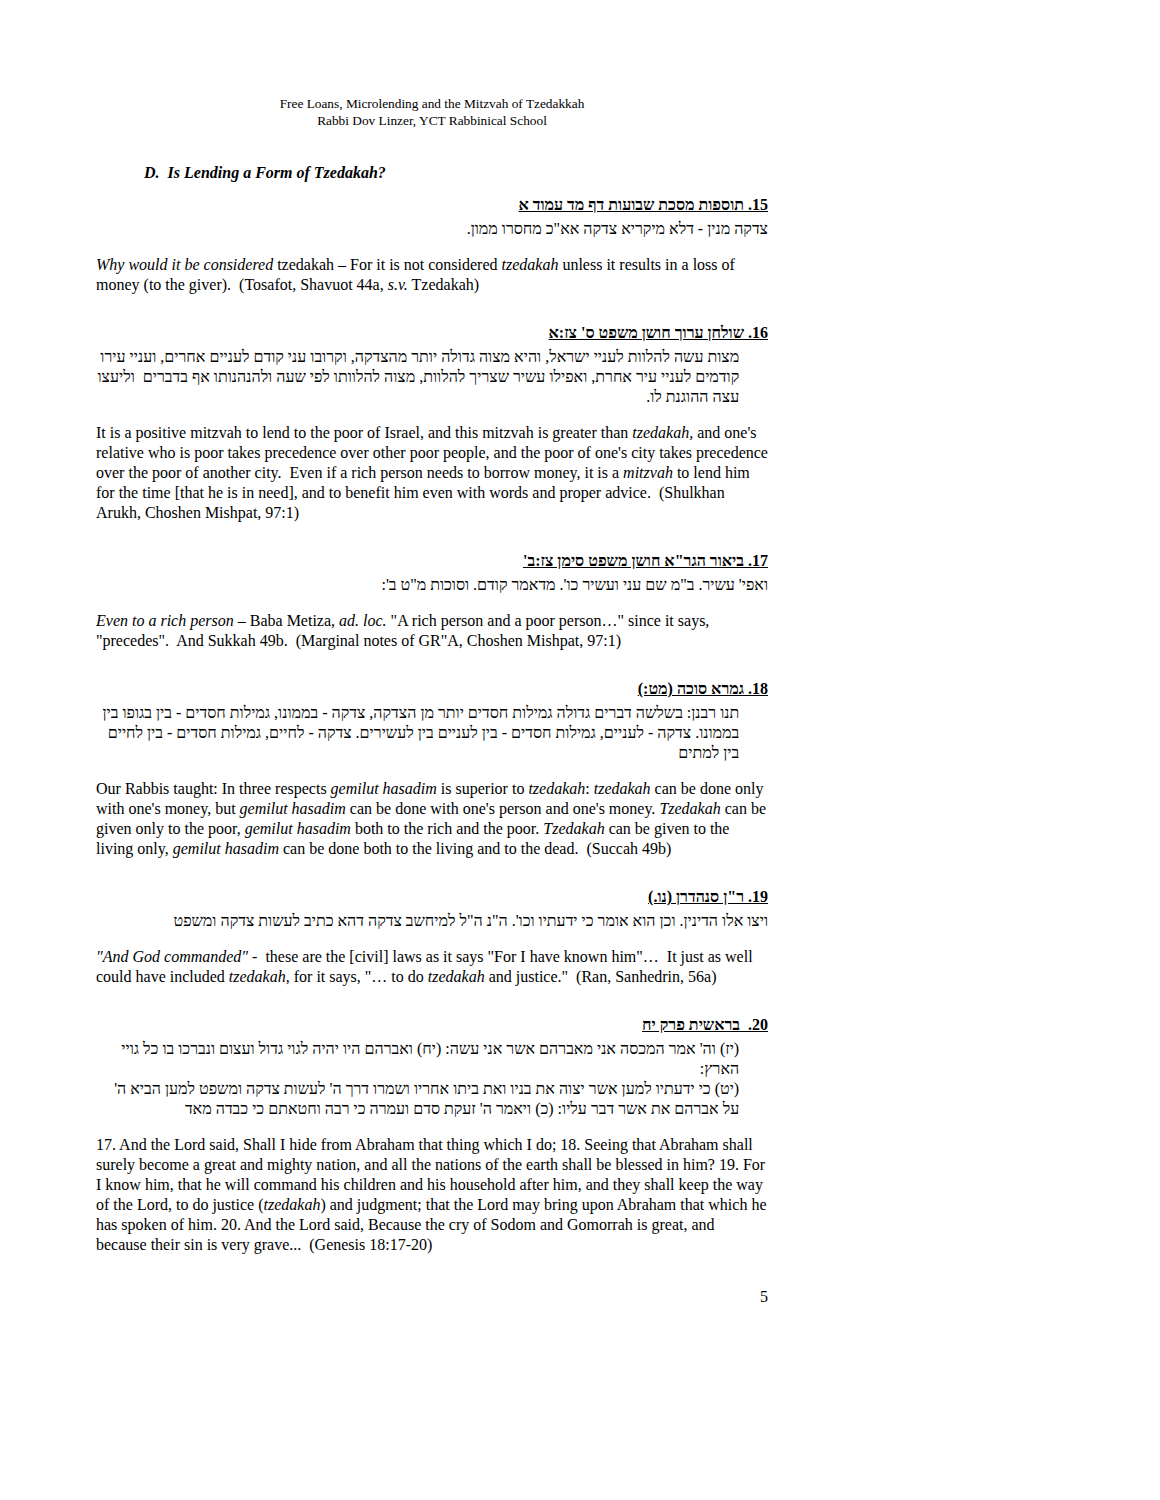Free Loans, Microlending and the Mitzvah of Tzedakkah
Rabbi Dov Linzer, YCT Rabbinical School
D. Is Lending a Form of Tzedakah?
15. תוספות מסכת שבועות דף מד עמוד א
צדקה מנין - דלא מיקריא צדקה אא"כ מחסרו ממון.
Why would it be considered tzedakah – For it is not considered tzedakah unless it results in a loss of money (to the giver). (Tosafot, Shavuot 44a, s.v. Tzedakah)
16. שולחן ערוך חושן משפט ס' צז:א
מצות עשה להלוות לעניי ישראל, והיא מצוה גדולה יותר מהצדקה, וקרובו עני קודם לעניים אחרים, ועניי עירו קודמים לעניי עיר אחרת, ואפילו עשיר שצריך להלוות, מצוה להלוותו לפי שעה ולהנהנותו אף בדברים וליעצו עצה ההוגנת לו.
It is a positive mitzvah to lend to the poor of Israel, and this mitzvah is greater than tzedakah, and one's relative who is poor takes precedence over other poor people, and the poor of one's city takes precedence over the poor of another city. Even if a rich person needs to borrow money, it is a mitzvah to lend him for the time [that he is in need], and to benefit him even with words and proper advice. (Shulkhan Arukh, Choshen Mishpat, 97:1)
17. ביאור הגר"א חושן משפט סימן צז:ב'
ואפי' עשיר. ב"מ שם עני ועשיר כו'. מדאמר קודם. וסוכות מ"ט ב':
Even to a rich person – Baba Metiza, ad. loc. "A rich person and a poor person…" since it says, "precedes". And Sukkah 49b. (Marginal notes of GR"A, Choshen Mishpat, 97:1)
18. גמרא סוכה (מט:)
תנו רבנן: בשלשה דברים גדולה גמילות חסדים יותר מן הצדקה, צדקה - בממונו, גמילות חסדים - בין בגופו בין בממונו. צדקה - לעניים, גמילות חסדים - בין לעניים בין לעשירים. צדקה - לחיים, גמילות חסדים - בין לחיים בין למתים
Our Rabbis taught: In three respects gemilut hasadim is superior to tzedakah: tzedakah can be done only with one's money, but gemilut hasadim can be done with one's person and one's money. Tzedakah can be given only to the poor, gemilut hasadim both to the rich and the poor. Tzedakah can be given to the living only, gemilut hasadim can be done both to the living and to the dead. (Succah 49b)
19. ר"ן סנהדרן (נו.)
ויצו אלו הדינין. וכן הוא אומר כי ידעתיו וכו'. ה"נ ה"ל למיחשב צדקה דהא כתיב לעשות צדקה ומשפט
"And God commanded" - these are the [civil] laws as it says "For I have known him"… It just as well could have included tzedakah, for it says, "… to do tzedakah and justice." (Ran, Sanhedrin, 56a)
20. בראשית פרק יח
(יז) וה' אמר המכסה אני מאברהם אשר אני עשה: (יח) ואברהם היו יהיה לגוי גדול ועצום ונברכו בו כל גויי הארץ:
(יט) כי ידעתיו למען אשר יצוה את בניו ואת ביתו אחריו ושמרו דרך ה' לעשות צדקה ומשפט למען הביא ה' על אברהם את אשר דבר עליו: (כ) ויאמר ה' זעקת סדם ועמרה כי רבה וחטאתם כי כבדה מאד
17. And the Lord said, Shall I hide from Abraham that thing which I do; 18. Seeing that Abraham shall surely become a great and mighty nation, and all the nations of the earth shall be blessed in him? 19. For I know him, that he will command his children and his household after him, and they shall keep the way of the Lord, to do justice (tzedakah) and judgment; that the Lord may bring upon Abraham that which he has spoken of him. 20. And the Lord said, Because the cry of Sodom and Gomorrah is great, and because their sin is very grave... (Genesis 18:17-20)
5